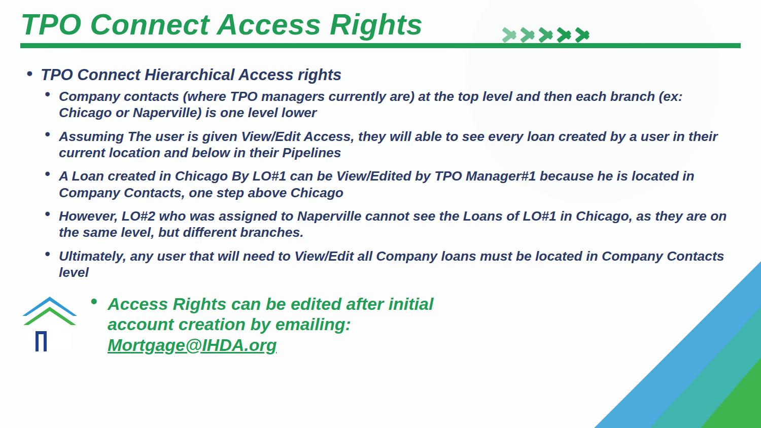TPO Connect Access Rights
TPO Connect Hierarchical Access rights
Company contacts (where TPO managers currently are) at the top level and then each branch (ex: Chicago or Naperville) is one level lower
Assuming The user is given View/Edit Access, they will able to see every loan created by a user in their current location and below in their Pipelines
A Loan created in Chicago By LO#1 can be View/Edited by TPO Manager#1 because he is located in Company Contacts, one step above Chicago
However, LO#2 who was assigned to Naperville cannot see the Loans of LO#1 in Chicago, as they are on the same level, but different branches.
Ultimately, any user that will need to View/Edit all Company loans must be located in Company Contacts level
Access Rights can be edited after initial account creation by emailing: Mortgage@IHDA.org